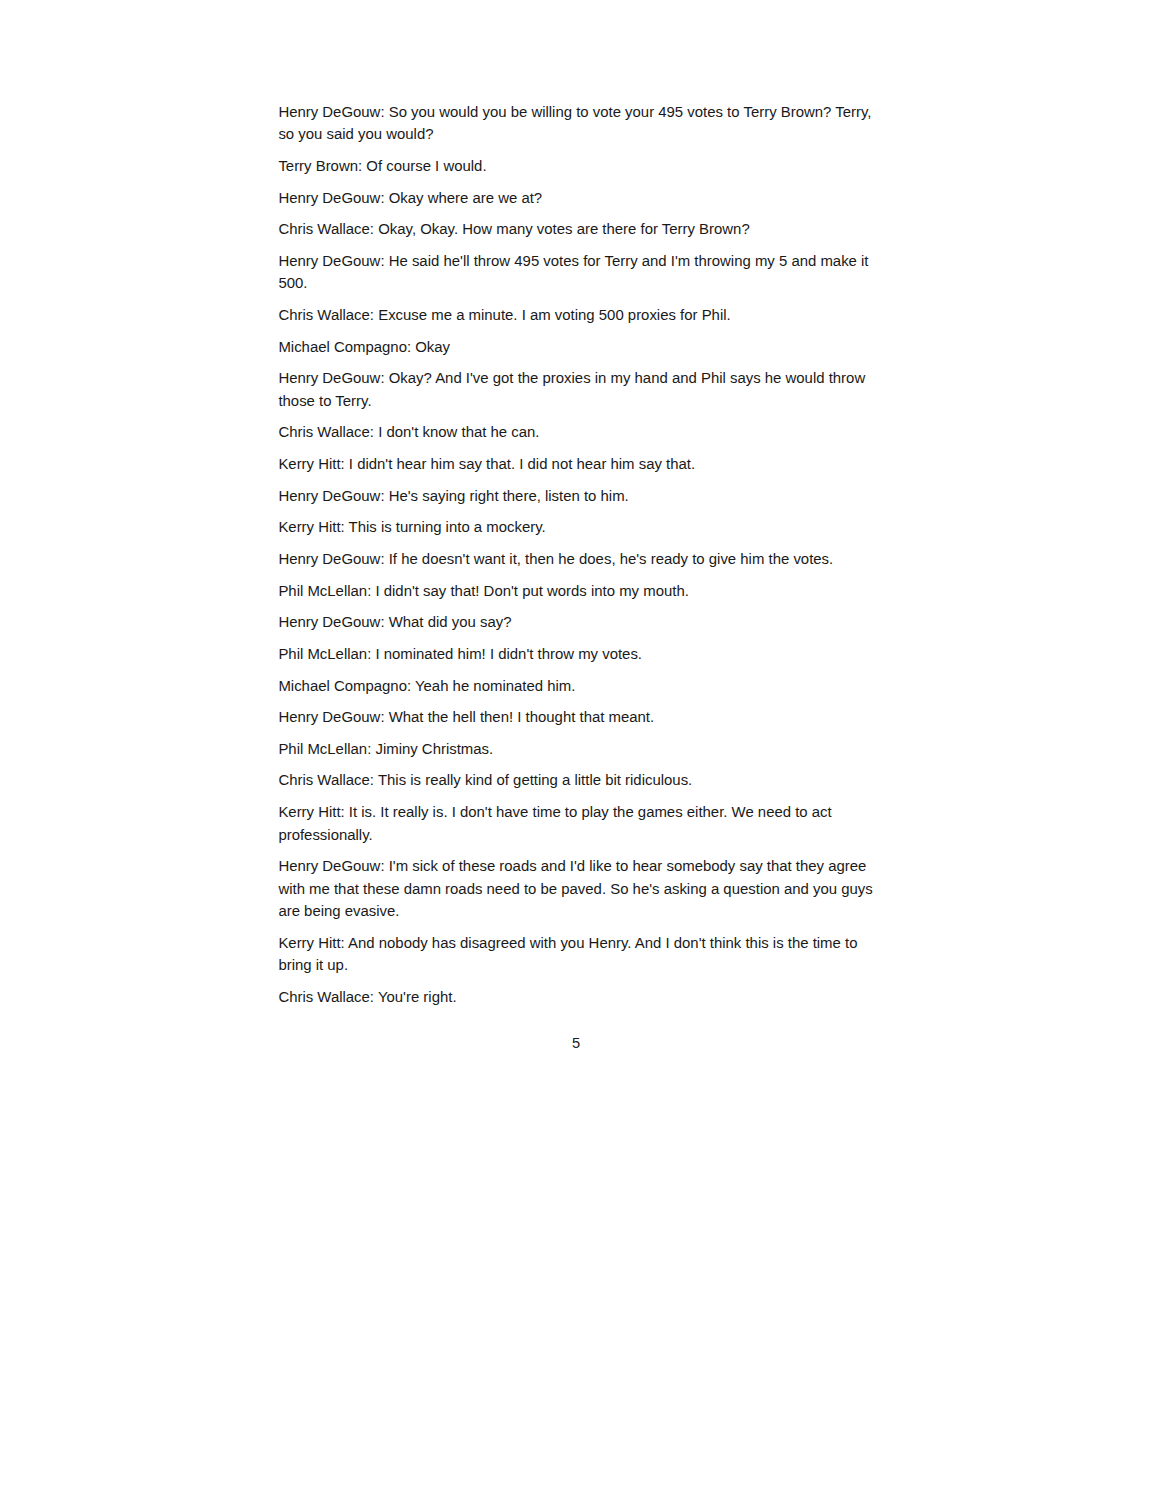Henry DeGouw: So you would you be willing to vote your 495 votes to Terry Brown? Terry, so you said you would?
Terry Brown: Of course I would.
Henry DeGouw: Okay where are we at?
Chris Wallace: Okay, Okay. How many votes are there for Terry Brown?
Henry DeGouw: He said he'll throw 495 votes for Terry and I'm throwing my 5 and make it 500.
Chris Wallace: Excuse me a minute. I am voting 500 proxies for Phil.
Michael Compagno: Okay
Henry DeGouw: Okay? And I've got the proxies in my hand and Phil says he would throw those to Terry.
Chris Wallace: I don't know that he can.
Kerry Hitt: I didn't hear him say that. I did not hear him say that.
Henry DeGouw: He's saying right there, listen to him.
Kerry Hitt: This is turning into a mockery.
Henry DeGouw: If he doesn't want it, then he does, he's ready to give him the votes.
Phil McLellan: I didn't say that! Don't put words into my mouth.
Henry DeGouw: What did you say?
Phil McLellan: I nominated him! I didn't throw my votes.
Michael Compagno: Yeah he nominated him.
Henry DeGouw: What the hell then! I thought that meant.
Phil McLellan: Jiminy Christmas.
Chris Wallace: This is really kind of getting a little bit ridiculous.
Kerry Hitt: It is. It really is. I don't have time to play the games either. We need to act professionally.
Henry DeGouw: I'm sick of these roads and I'd like to hear somebody say that they agree with me that these damn roads need to be paved. So he's asking a question and you guys are being evasive.
Kerry Hitt: And nobody has disagreed with you Henry. And I don't think this is the time to bring it up.
Chris Wallace: You're right.
5